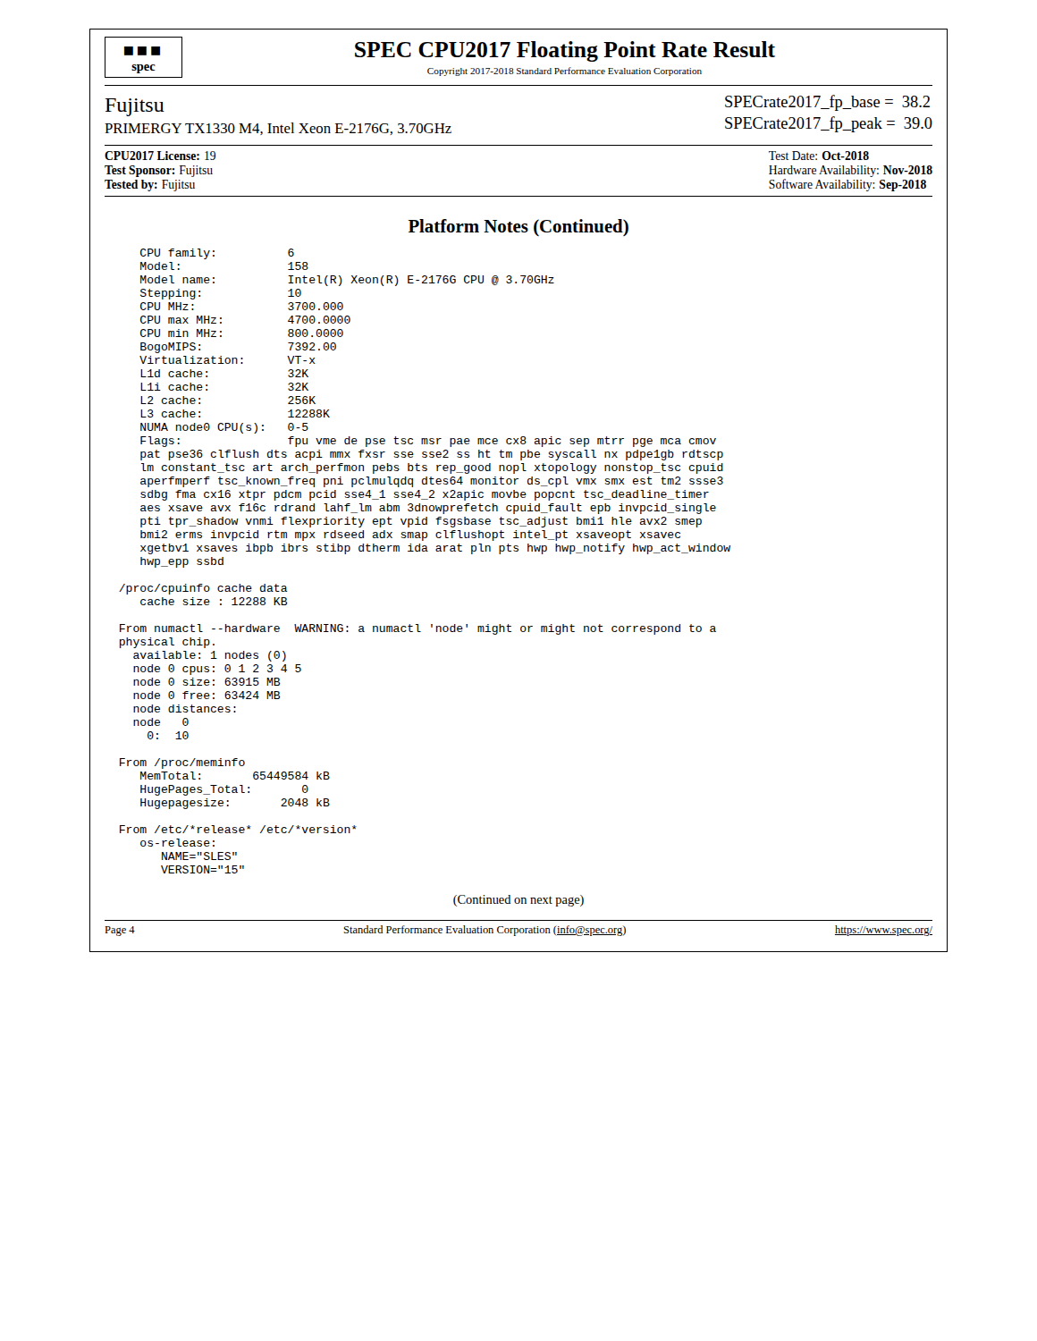■■■ spec
SPEC CPU2017 Floating Point Rate Result
Copyright 2017-2018 Standard Performance Evaluation Corporation
Fujitsu
PRIMERGY TX1330 M4, Intel Xeon E-2176G, 3.70GHz
SPECrate2017_fp_base = 38.2
SPECrate2017_fp_peak = 39.0
CPU2017 License:
19
Test Sponsor:
Fujitsu
Tested by:
Fujitsu
Test Date:
Oct-2018
Hardware Availability:
Nov-2018
Software Availability:
Sep-2018
Platform Notes (Continued)
     CPU family:          6
     Model:               158
     Model name:          Intel(R) Xeon(R) E-2176G CPU @ 3.70GHz
     Stepping:            10
     CPU MHz:             3700.000
     CPU max MHz:         4700.0000
     CPU min MHz:         800.0000
     BogoMIPS:            7392.00
     Virtualization:      VT-x
     L1d cache:           32K
     L1i cache:           32K
     L2 cache:            256K
     L3 cache:            12288K
     NUMA node0 CPU(s):   0-5
     Flags:               fpu vme de pse tsc msr pae mce cx8 apic sep mtrr pge mca cmov
     pat pse36 clflush dts acpi mmx fxsr sse sse2 ss ht tm pbe syscall nx pdpe1gb rdtscp
     lm constant_tsc art arch_perfmon pebs bts rep_good nopl xtopology nonstop_tsc cpuid
     aperfmperf tsc_known_freq pni pclmulqdq dtes64 monitor ds_cpl vmx smx est tm2 ssse3
     sdbg fma cx16 xtpr pdcm pcid sse4_1 sse4_2 x2apic movbe popcnt tsc_deadline_timer
     aes xsave avx f16c rdrand lahf_lm abm 3dnowprefetch cpuid_fault epb invpcid_single
     pti tpr_shadow vnmi flexpriority ept vpid fsgsbase tsc_adjust bmi1 hle avx2 smep
     bmi2 erms invpcid rtm mpx rdseed adx smap clflushopt intel_pt xsaveopt xsavec
     xgetbv1 xsaves ibpb ibrs stibp dtherm ida arat pln pts hwp hwp_notify hwp_act_window
     hwp_epp ssbd

  /proc/cpuinfo cache data
     cache size : 12288 KB

  From numactl --hardware  WARNING: a numactl 'node' might or might not correspond to a
  physical chip.
    available: 1 nodes (0)
    node 0 cpus: 0 1 2 3 4 5
    node 0 size: 63915 MB
    node 0 free: 63424 MB
    node distances:
    node   0
      0:  10

  From /proc/meminfo
     MemTotal:       65449584 kB
     HugePages_Total:       0
     Hugepagesize:       2048 kB

  From /etc/*release* /etc/*version*
     os-release:
        NAME="SLES"
        VERSION="15"
(Continued on next page)
Page 4 Standard Performance Evaluation Corporation (info@spec.org) https://www.spec.org/